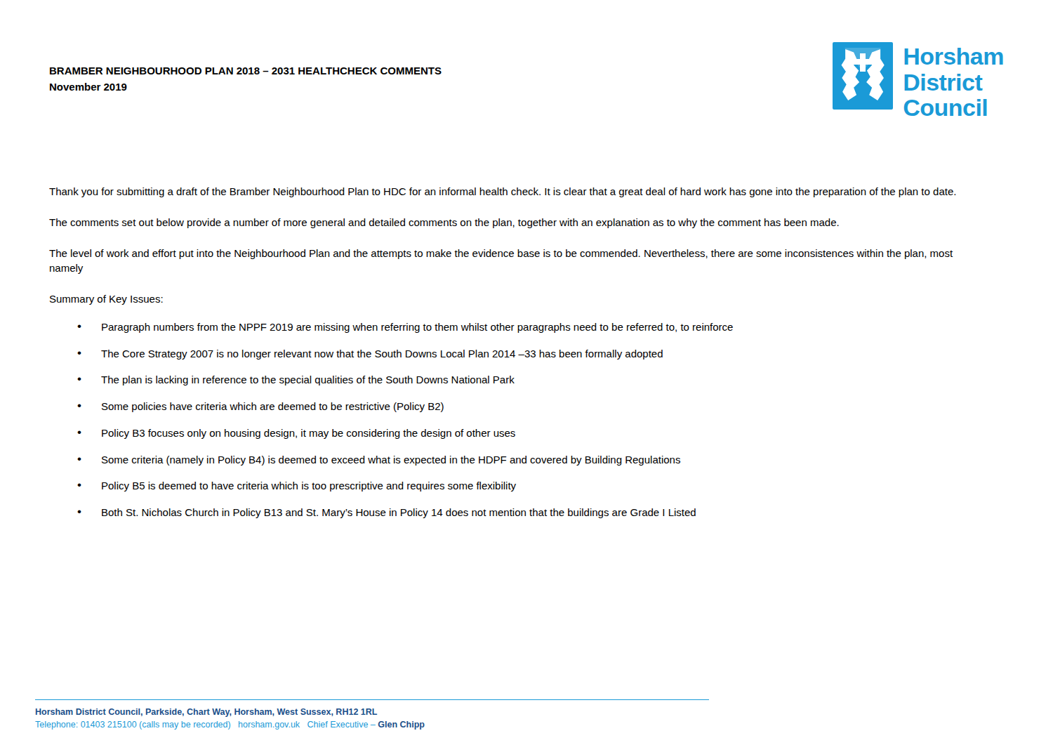BRAMBER NEIGHBOURHOOD PLAN 2018 – 2031 HEALTHCHECK COMMENTS
November 2019
Horsham
District
Council
Thank you for submitting a draft of the Bramber Neighbourhood Plan to HDC for an informal health check. It is clear that a great deal of hard work has gone into the preparation of the plan to date.
The comments set out below provide a number of more general and detailed comments on the plan, together with an explanation as to why the comment has been made.
The level of work and effort put into the Neighbourhood Plan and the attempts to make the evidence base is to be commended. Nevertheless, there are some inconsistences within the plan, most namely
Summary of Key Issues:
Paragraph numbers from the NPPF 2019 are missing when referring to them whilst other paragraphs need to be referred to, to reinforce
The Core Strategy 2007 is no longer relevant now that the South Downs Local Plan 2014 –33 has been formally adopted
The plan is lacking in reference to the special qualities of the South Downs National Park
Some policies have criteria which are deemed to be restrictive (Policy B2)
Policy B3 focuses only on housing design, it may be considering the design of other uses
Some criteria (namely in Policy B4) is deemed to exceed what is expected in the HDPF and covered by Building Regulations
Policy B5 is deemed to have criteria which is too prescriptive and requires some flexibility
Both St. Nicholas Church in Policy B13 and St. Mary’s House in Policy 14 does not mention that the buildings are Grade I Listed
Horsham District Council, Parkside, Chart Way, Horsham, West Sussex, RH12 1RL
Telephone: 01403 215100 (calls may be recorded) horsham.gov.uk Chief Executive – Glen Chipp